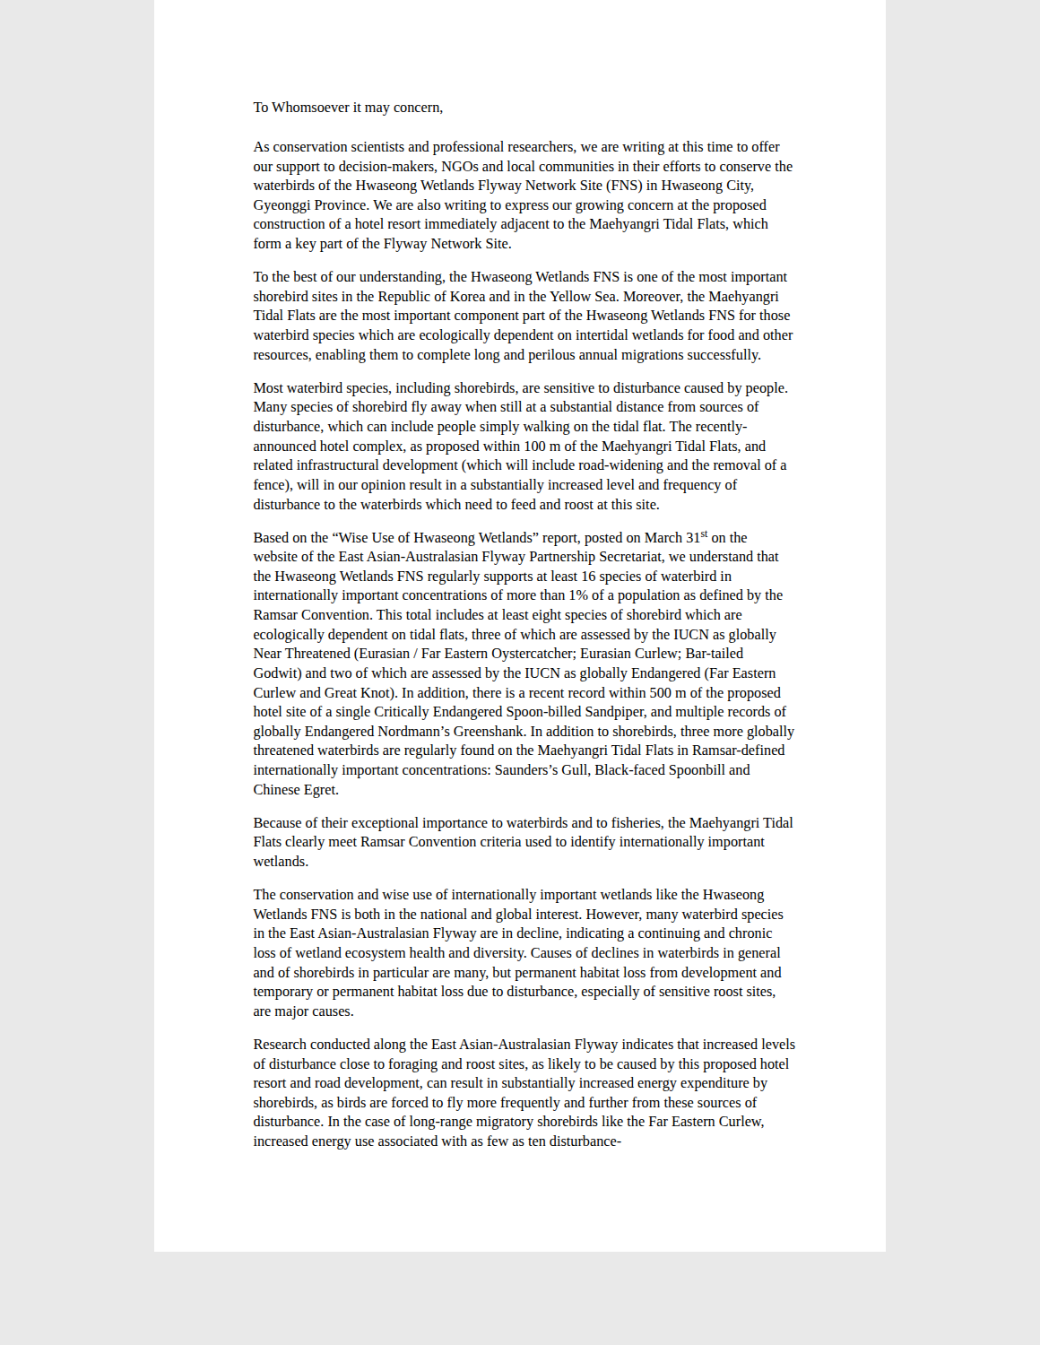To Whomsoever it may concern,
As conservation scientists and professional researchers, we are writing at this time to offer our support to decision-makers, NGOs and local communities in their efforts to conserve the waterbirds of the Hwaseong Wetlands Flyway Network Site (FNS) in Hwaseong City, Gyeonggi Province. We are also writing to express our growing concern at the proposed construction of a hotel resort immediately adjacent to the Maehyangri Tidal Flats, which form a key part of the Flyway Network Site.
To the best of our understanding, the Hwaseong Wetlands FNS is one of the most important shorebird sites in the Republic of Korea and in the Yellow Sea. Moreover, the Maehyangri Tidal Flats are the most important component part of the Hwaseong Wetlands FNS for those waterbird species which are ecologically dependent on intertidal wetlands for food and other resources, enabling them to complete long and perilous annual migrations successfully.
Most waterbird species, including shorebirds, are sensitive to disturbance caused by people. Many species of shorebird fly away when still at a substantial distance from sources of disturbance, which can include people simply walking on the tidal flat. The recently-announced hotel complex, as proposed within 100 m of the Maehyangri Tidal Flats, and related infrastructural development (which will include road-widening and the removal of a fence), will in our opinion result in a substantially increased level and frequency of disturbance to the waterbirds which need to feed and roost at this site.
Based on the “Wise Use of Hwaseong Wetlands” report, posted on March 31st on the website of the East Asian-Australasian Flyway Partnership Secretariat, we understand that the Hwaseong Wetlands FNS regularly supports at least 16 species of waterbird in internationally important concentrations of more than 1% of a population as defined by the Ramsar Convention. This total includes at least eight species of shorebird which are ecologically dependent on tidal flats, three of which are assessed by the IUCN as globally Near Threatened (Eurasian / Far Eastern Oystercatcher; Eurasian Curlew; Bar-tailed Godwit) and two of which are assessed by the IUCN as globally Endangered (Far Eastern Curlew and Great Knot). In addition, there is a recent record within 500 m of the proposed hotel site of a single Critically Endangered Spoon-billed Sandpiper, and multiple records of globally Endangered Nordmann’s Greenshank. In addition to shorebirds, three more globally threatened waterbirds are regularly found on the Maehyangri Tidal Flats in Ramsar-defined internationally important concentrations: Saunders’s Gull, Black-faced Spoonbill and Chinese Egret.
Because of their exceptional importance to waterbirds and to fisheries, the Maehyangri Tidal Flats clearly meet Ramsar Convention criteria used to identify internationally important wetlands.
The conservation and wise use of internationally important wetlands like the Hwaseong Wetlands FNS is both in the national and global interest. However, many waterbird species in the East Asian-Australasian Flyway are in decline, indicating a continuing and chronic loss of wetland ecosystem health and diversity. Causes of declines in waterbirds in general and of shorebirds in particular are many, but permanent habitat loss from development and temporary or permanent habitat loss due to disturbance, especially of sensitive roost sites, are major causes.
Research conducted along the East Asian-Australasian Flyway indicates that increased levels of disturbance close to foraging and roost sites, as likely to be caused by this proposed hotel resort and road development, can result in substantially increased energy expenditure by shorebirds, as birds are forced to fly more frequently and further from these sources of disturbance. In the case of long-range migratory shorebirds like the Far Eastern Curlew, increased energy use associated with as few as ten disturbance-